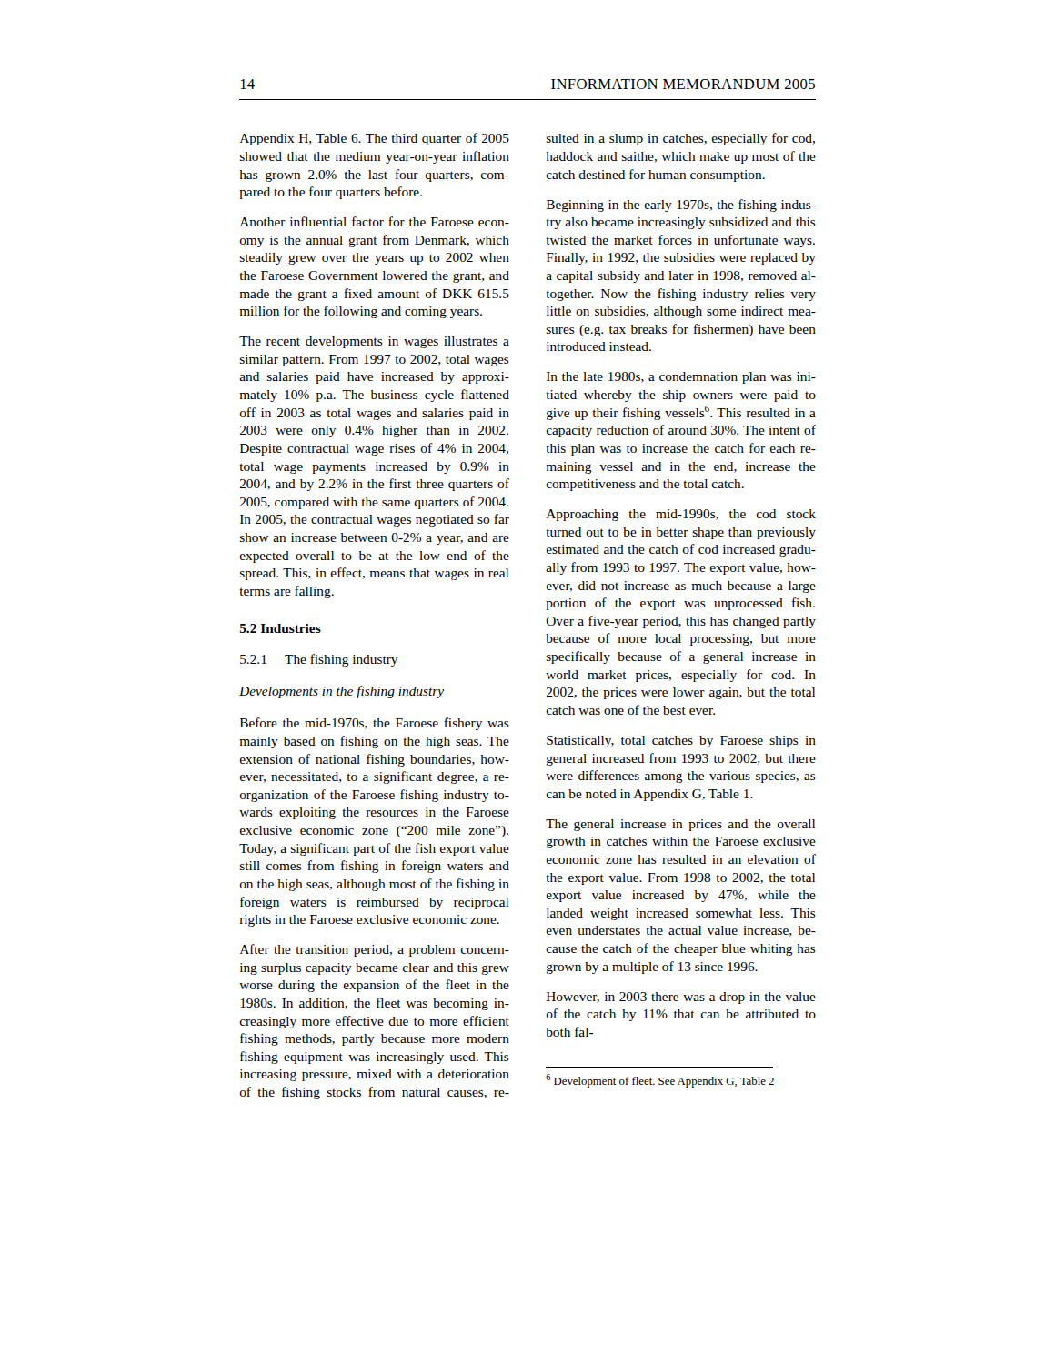14 Information Memorandum 2005
Appendix H, Table 6. The third quarter of 2005 showed that the medium year-on-year inflation has grown 2.0% the last four quarters, compared to the four quarters before.
Another influential factor for the Faroese economy is the annual grant from Denmark, which steadily grew over the years up to 2002 when the Faroese Government lowered the grant, and made the grant a fixed amount of DKK 615.5 million for the following and coming years.
The recent developments in wages illustrates a similar pattern. From 1997 to 2002, total wages and salaries paid have increased by approximately 10% p.a. The business cycle flattened off in 2003 as total wages and salaries paid in 2003 were only 0.4% higher than in 2002. Despite contractual wage rises of 4% in 2004, total wage payments increased by 0.9% in 2004, and by 2.2% in the first three quarters of 2005, compared with the same quarters of 2004. In 2005, the contractual wages negotiated so far show an increase between 0-2% a year, and are expected overall to be at the low end of the spread. This, in effect, means that wages in real terms are falling.
5.2 Industries
5.2.1 The fishing industry
Developments in the fishing industry
Before the mid-1970s, the Faroese fishery was mainly based on fishing on the high seas. The extension of national fishing boundaries, however, necessitated, to a significant degree, a reorganization of the Faroese fishing industry towards exploiting the resources in the Faroese exclusive economic zone (“200 mile zone”). Today, a significant part of the fish export value still comes from fishing in foreign waters and on the high seas, although most of the fishing in foreign waters is reimbursed by reciprocal rights in the Faroese exclusive economic zone.
After the transition period, a problem concerning surplus capacity became clear and this grew worse during the expansion of the fleet in the 1980s. In addition, the fleet was becoming increasingly more effective due to more efficient fishing methods, partly because more modern fishing equipment was increasingly used. This increasing pressure, mixed with a deterioration of the fishing stocks from natural causes, resulted in a slump in catches, especially for cod, haddock and saithe, which make up most of the catch destined for human consumption.
Beginning in the early 1970s, the fishing industry also became increasingly subsidized and this twisted the market forces in unfortunate ways. Finally, in 1992, the subsidies were replaced by a capital subsidy and later in 1998, removed altogether. Now the fishing industry relies very little on subsidies, although some indirect measures (e.g. tax breaks for fishermen) have been introduced instead.
In the late 1980s, a condemnation plan was initiated whereby the ship owners were paid to give up their fishing vessels6. This resulted in a capacity reduction of around 30%. The intent of this plan was to increase the catch for each remaining vessel and in the end, increase the competitiveness and the total catch.
Approaching the mid-1990s, the cod stock turned out to be in better shape than previously estimated and the catch of cod increased gradually from 1993 to 1997. The export value, however, did not increase as much because a large portion of the export was unprocessed fish. Over a five-year period, this has changed partly because of more local processing, but more specifically because of a general increase in world market prices, especially for cod. In 2002, the prices were lower again, but the total catch was one of the best ever.
Statistically, total catches by Faroese ships in general increased from 1993 to 2002, but there were differences among the various species, as can be noted in Appendix G, Table 1.
The general increase in prices and the overall growth in catches within the Faroese exclusive economic zone has resulted in an elevation of the export value. From 1998 to 2002, the total export value increased by 47%, while the landed weight increased somewhat less. This even understates the actual value increase, because the catch of the cheaper blue whiting has grown by a multiple of 13 since 1996.
However, in 2003 there was a drop in the value of the catch by 11% that can be attributed to both fal-
6 Development of fleet. See Appendix G, Table 2